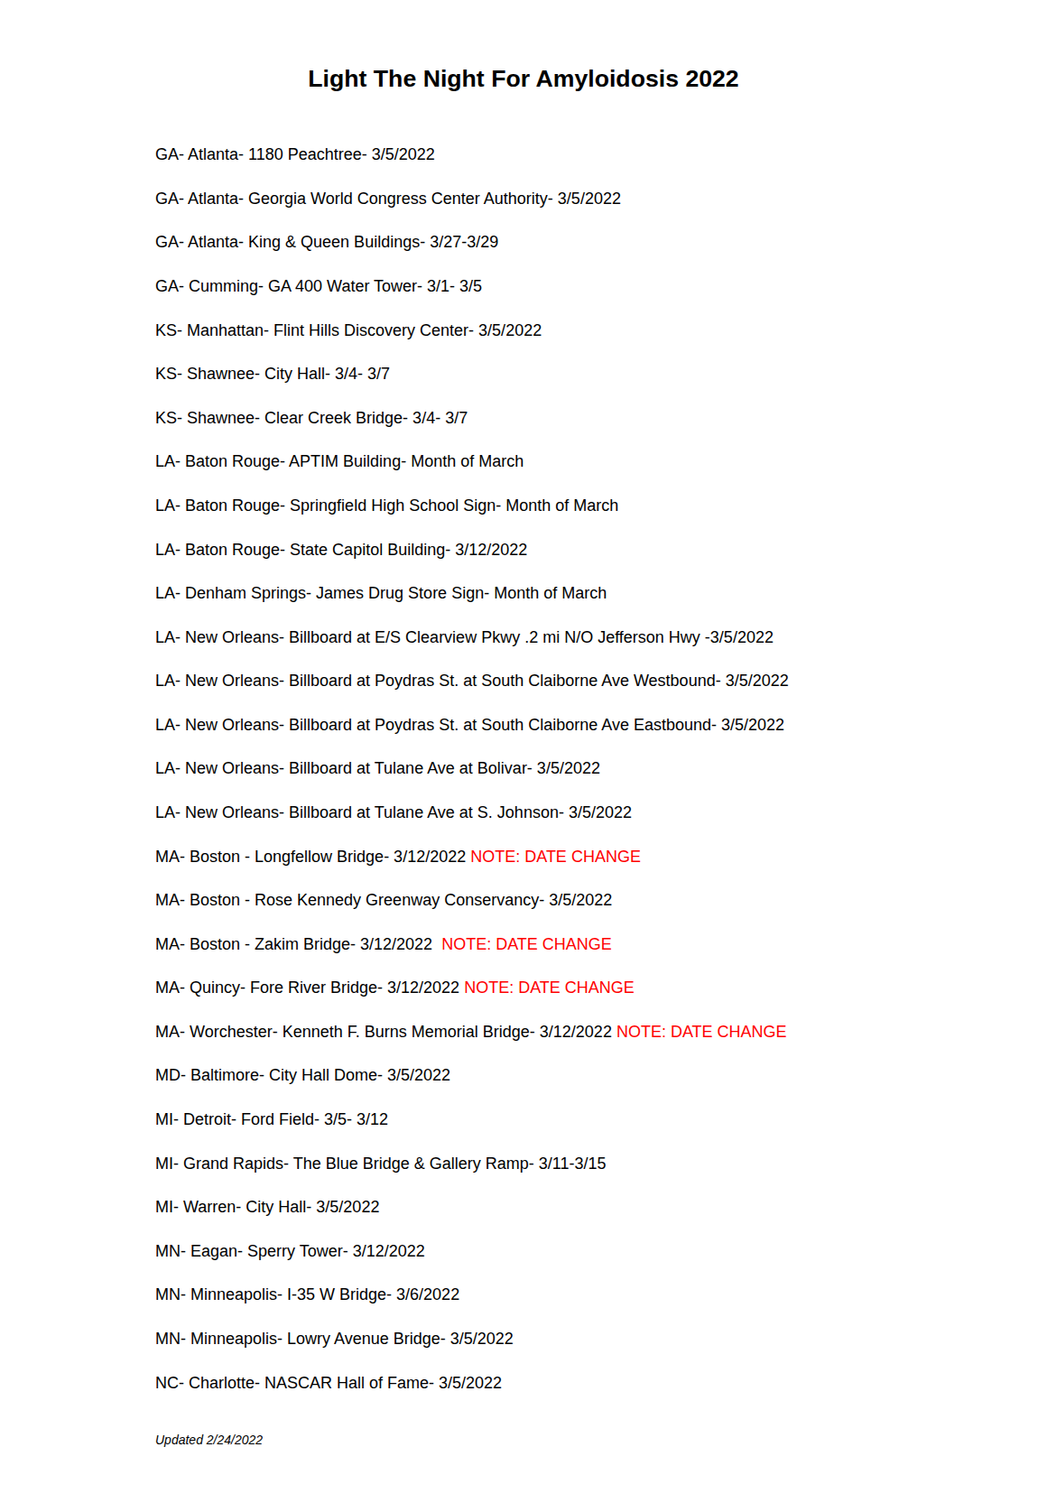Light The Night For Amyloidosis 2022
GA- Atlanta- 1180 Peachtree- 3/5/2022
GA- Atlanta- Georgia World Congress Center Authority- 3/5/2022
GA- Atlanta- King & Queen Buildings- 3/27-3/29
GA- Cumming- GA 400 Water Tower- 3/1- 3/5
KS- Manhattan- Flint Hills Discovery Center- 3/5/2022
KS- Shawnee- City Hall- 3/4- 3/7
KS- Shawnee- Clear Creek Bridge- 3/4- 3/7
LA- Baton Rouge- APTIM Building- Month of March
LA- Baton Rouge- Springfield High School Sign- Month of March
LA- Baton Rouge- State Capitol Building- 3/12/2022
LA- Denham Springs- James Drug Store Sign- Month of March
LA- New Orleans- Billboard at E/S Clearview Pkwy .2 mi N/O Jefferson Hwy -3/5/2022
LA- New Orleans- Billboard at Poydras St. at South Claiborne Ave Westbound- 3/5/2022
LA- New Orleans- Billboard at Poydras St. at South Claiborne Ave Eastbound- 3/5/2022
LA- New Orleans- Billboard at Tulane Ave at Bolivar- 3/5/2022
LA- New Orleans- Billboard at Tulane Ave at S. Johnson- 3/5/2022
MA- Boston - Longfellow Bridge- 3/12/2022 NOTE: DATE CHANGE
MA- Boston - Rose Kennedy Greenway Conservancy- 3/5/2022
MA- Boston - Zakim Bridge- 3/12/2022 NOTE: DATE CHANGE
MA- Quincy- Fore River Bridge- 3/12/2022 NOTE: DATE CHANGE
MA- Worchester- Kenneth F. Burns Memorial Bridge- 3/12/2022 NOTE: DATE CHANGE
MD- Baltimore- City Hall Dome- 3/5/2022
MI- Detroit- Ford Field- 3/5- 3/12
MI- Grand Rapids- The Blue Bridge & Gallery Ramp- 3/11-3/15
MI- Warren- City Hall- 3/5/2022
MN- Eagan- Sperry Tower- 3/12/2022
MN- Minneapolis- I-35 W Bridge- 3/6/2022
MN- Minneapolis- Lowry Avenue Bridge- 3/5/2022
NC- Charlotte- NASCAR Hall of Fame- 3/5/2022
Updated 2/24/2022